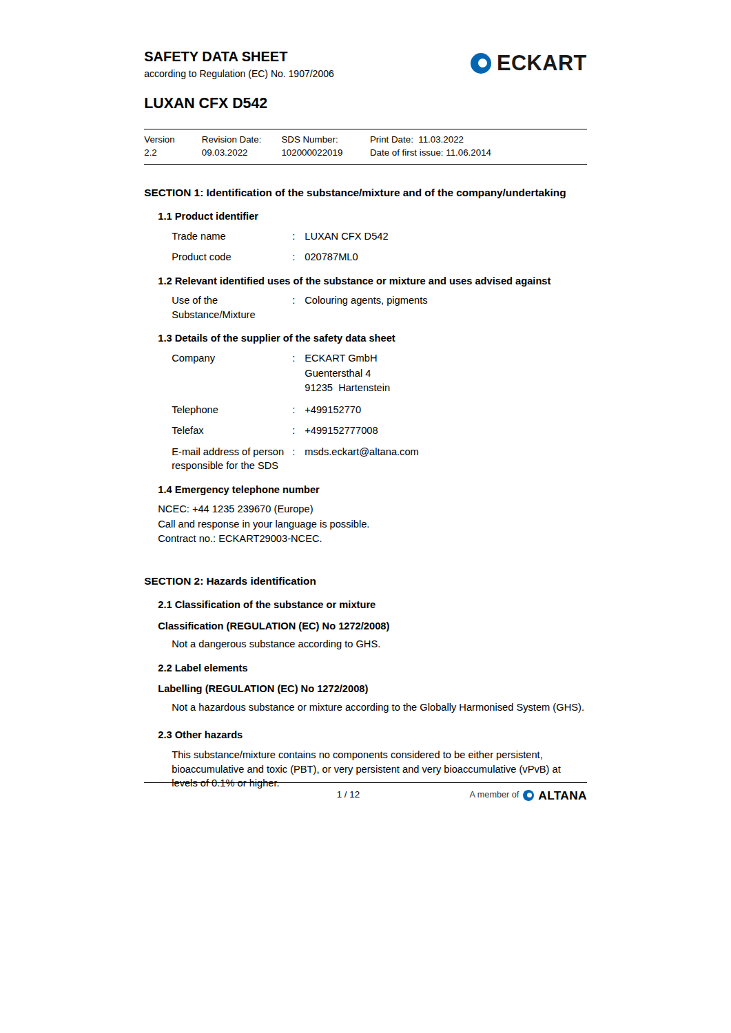SAFETY DATA SHEET
according to Regulation (EC) No. 1907/2006
ECKART
LUXAN CFX D542
Version 2.2
Revision Date: 09.03.2022
SDS Number: 102000022019
Print Date: 11.03.2022 Date of first issue: 11.06.2014
SECTION 1: Identification of the substance/mixture and of the company/undertaking
1.1 Product identifier
Trade name
:
LUXAN CFX D542
Product code
:
020787ML0
1.2 Relevant identified uses of the substance or mixture and uses advised against
Use of the
Substance/Mixture
:
Colouring agents, pigments
1.3 Details of the supplier of the safety data sheet
Company
:
ECKART GmbH
Guentersthal 4
91235 Hartenstein
Telephone
:
+499152770
Telefax
:
+499152777008
E-mail address of person
responsible for the SDS
:
msds.eckart@altana.com
1.4 Emergency telephone number
NCEC: +44 1235 239670 (Europe)
Call and response in your language is possible.
Contract no.: ECKART29003-NCEC.
SECTION 2: Hazards identification
2.1 Classification of the substance or mixture
Classification (REGULATION (EC) No 1272/2008)
Not a dangerous substance according to GHS.
2.2 Label elements
Labelling (REGULATION (EC) No 1272/2008)
Not a hazardous substance or mixture according to the Globally Harmonised System (GHS).
2.3 Other hazards
This substance/mixture contains no components considered to be either persistent, bioaccumulative and toxic (PBT), or very persistent and very bioaccumulative (vPvB) at levels of 0.1% or higher.
1 / 12
A member of
ALTANA